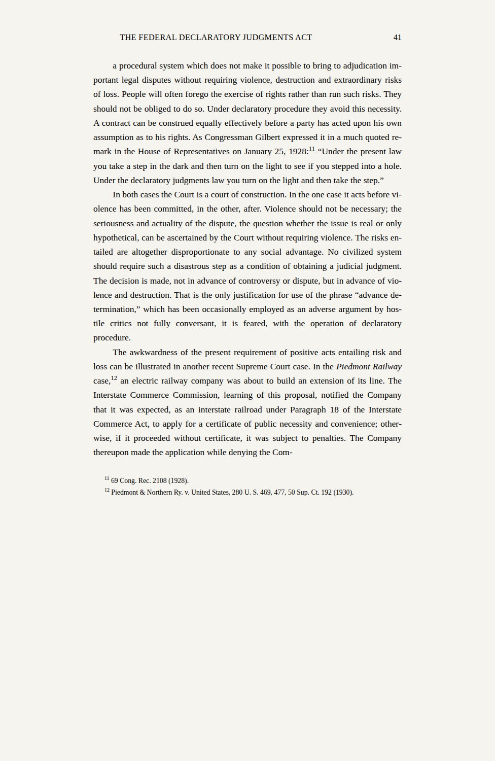THE FEDERAL DECLARATORY JUDGMENTS ACT41
a procedural system which does not make it possible to bring to adjudication important legal disputes without requiring violence, destruction and extraordinary risks of loss. People will often forego the exercise of rights rather than run such risks. They should not be obliged to do so. Under declaratory procedure they avoid this necessity. A contract can be construed equally effectively before a party has acted upon his own assumption as to his rights. As Congressman Gilbert expressed it in a much quoted remark in the House of Representatives on January 25, 1928:11 “Under the present law you take a step in the dark and then turn on the light to see if you stepped into a hole. Under the declaratory judgments law you turn on the light and then take the step.”
In both cases the Court is a court of construction. In the one case it acts before violence has been committed, in the other, after. Violence should not be necessary; the seriousness and actuality of the dispute, the question whether the issue is real or only hypothetical, can be ascertained by the Court without requiring violence. The risks entailed are altogether disproportionate to any social advantage. No civilized system should require such a disastrous step as a condition of obtaining a judicial judgment. The decision is made, not in advance of controversy or dispute, but in advance of violence and destruction. That is the only justification for use of the phrase “advance determination,” which has been occasionally employed as an adverse argument by hostile critics not fully conversant, it is feared, with the operation of declaratory procedure.
The awkwardness of the present requirement of positive acts entailing risk and loss can be illustrated in another recent Supreme Court case. In the Piedmont Railway case,12 an electric railway company was about to build an extension of its line. The Interstate Commerce Commission, learning of this proposal, notified the Company that it was expected, as an interstate railroad under Paragraph 18 of the Interstate Commerce Act, to apply for a certificate of public necessity and convenience; otherwise, if it proceeded without certificate, it was subject to penalties. The Company thereupon made the application while denying the Com-
11 69 Cong. Rec. 2108 (1928).
12 Piedmont & Northern Ry. v. United States, 280 U. S. 469, 477, 50 Sup. Ct. 192 (1930).